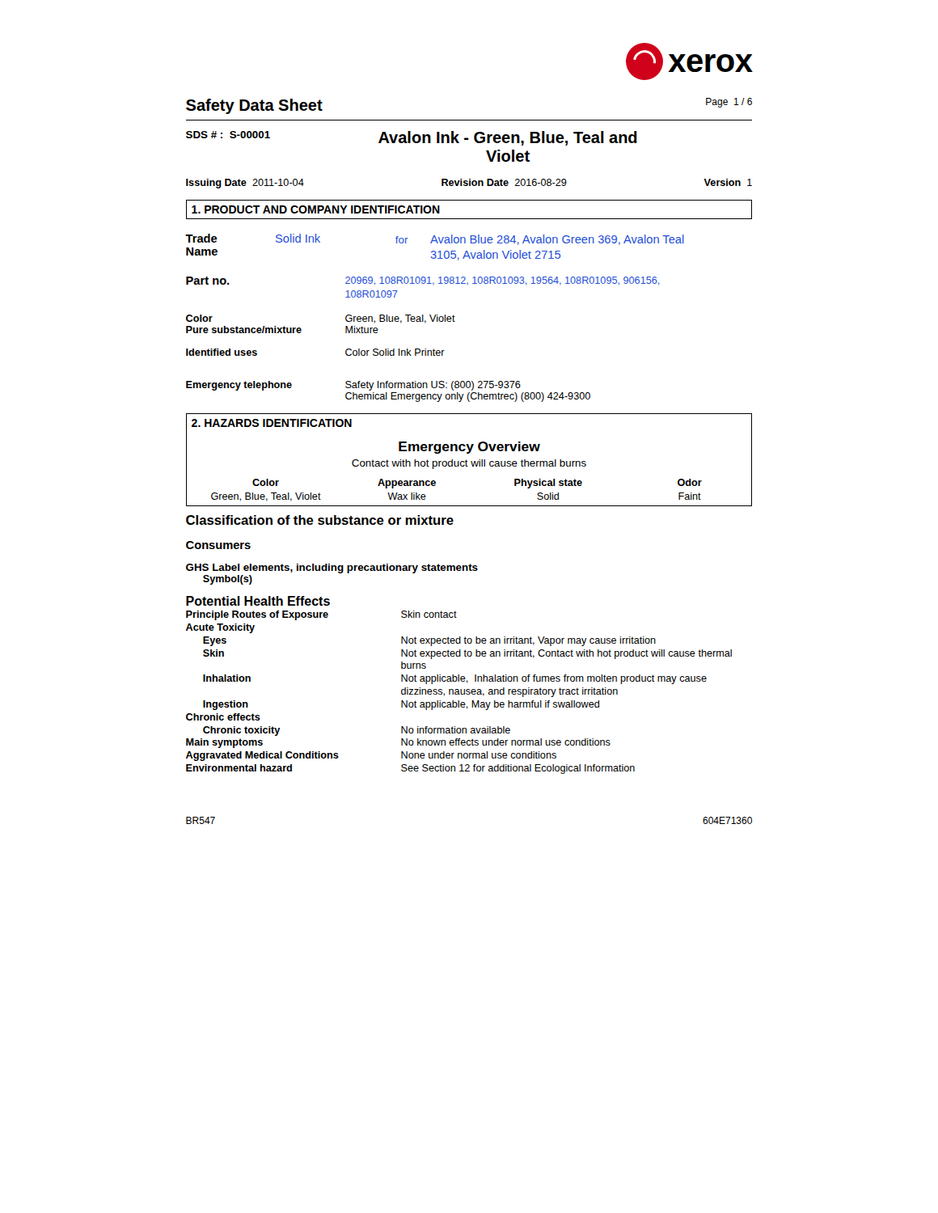xerox
Page 1 / 6
Safety Data Sheet
SDS # : S-00001
Avalon Ink - Green, Blue, Teal and
Violet
Issuing Date 2011-10-04
Revision Date 2016-08-29
Version 1
1. PRODUCT AND COMPANY IDENTIFICATION
Trade
Name
Solid Ink
for
Avalon Blue 284, Avalon Green 369, Avalon Teal
3105, Avalon Violet 2715
Part no.
20969, 108R01091, 19812, 108R01093, 19564, 108R01095, 906156,
108R01097
Color
Green, Blue, Teal, Violet
Pure substance/mixture
Mixture
Identified uses
Color Solid Ink Printer
Emergency telephone
Safety Information US: (800) 275-9376
Chemical Emergency only (Chemtrec) (800) 424-9300
2. HAZARDS IDENTIFICATION
Emergency Overview
Contact with hot product will cause thermal burns
| Color | Appearance | Physical state | Odor |
| --- | --- | --- | --- |
| Green, Blue, Teal, Violet | Wax like | Solid | Faint |
Classification of the substance or mixture
Consumers
GHS Label elements, including precautionary statements
Symbol(s)
Potential Health Effects
| Principle Routes of Exposure | Skin contact |
| Acute Toxicity | |
| Eyes | Not expected to be an irritant, Vapor may cause irritation |
| Skin | Not expected to be an irritant, Contact with hot product will cause thermal burns |
| Inhalation | Not applicable, Inhalation of fumes from molten product may cause dizziness, nausea, and respiratory tract irritation |
| Ingestion | Not applicable, May be harmful if swallowed |
| Chronic effects | |
| Chronic toxicity | No information available |
| Main symptoms | No known effects under normal use conditions |
| Aggravated Medical Conditions | None under normal use conditions |
| Environmental hazard | See Section 12 for additional Ecological Information |
BR547
604E71360